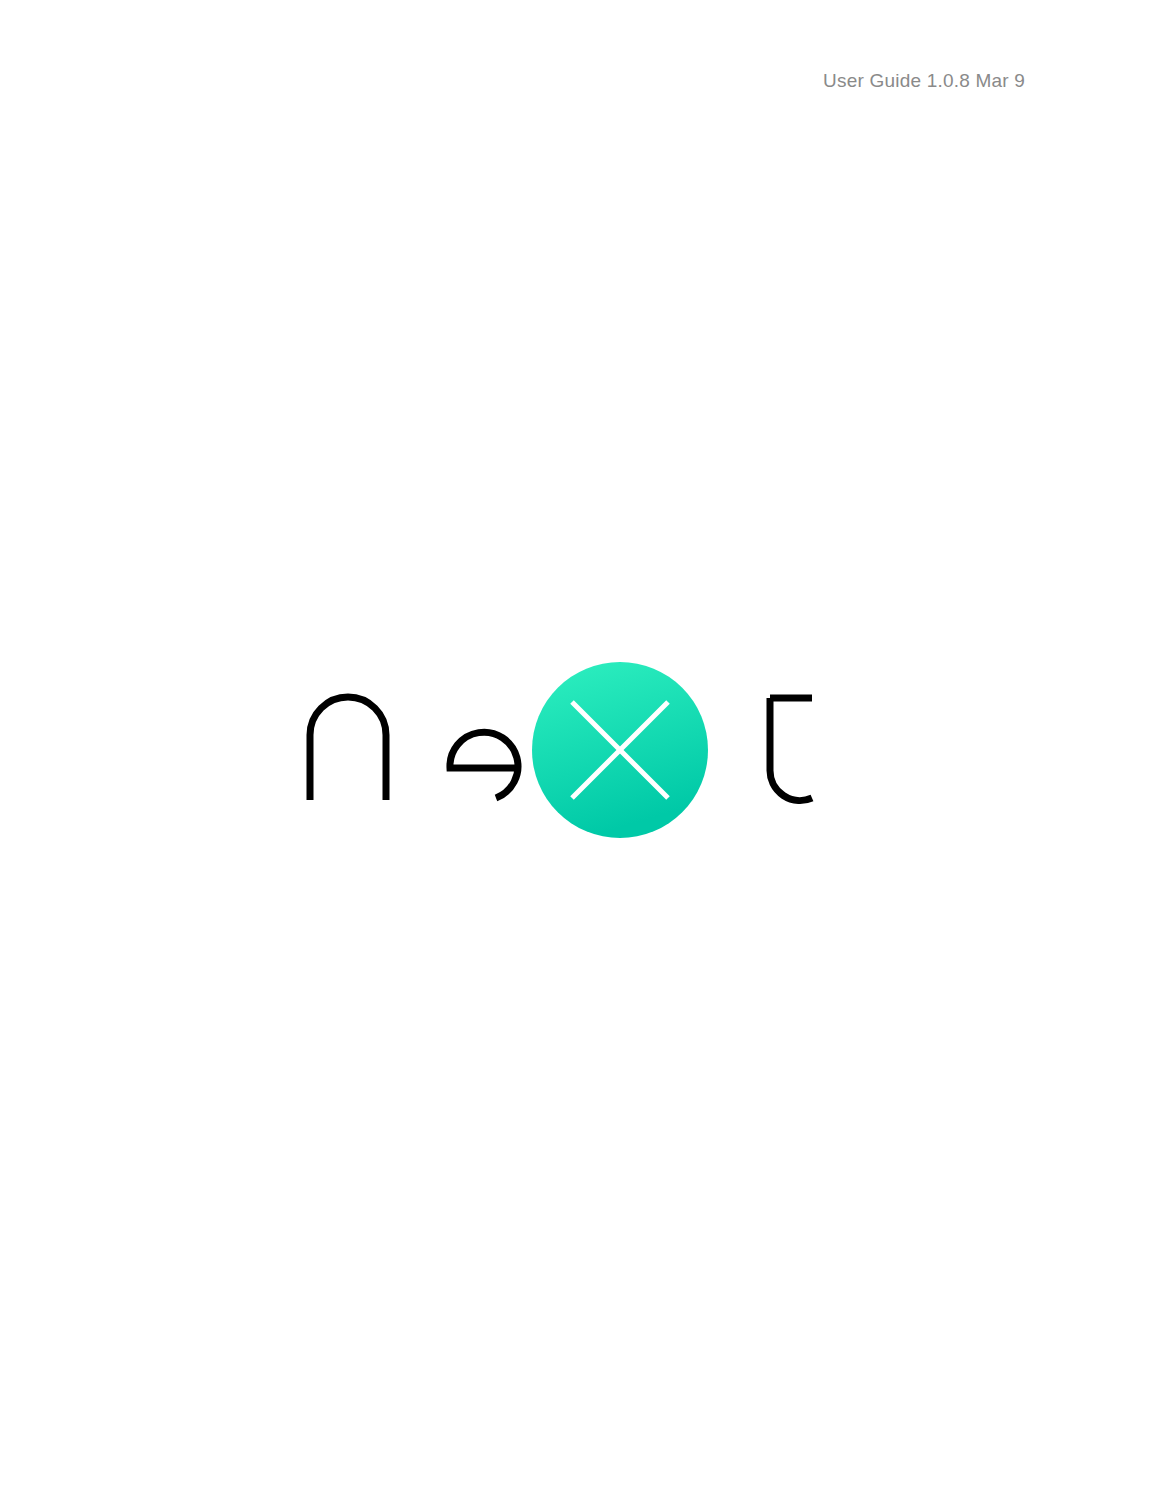User Guide 1.0.8 Mar 9